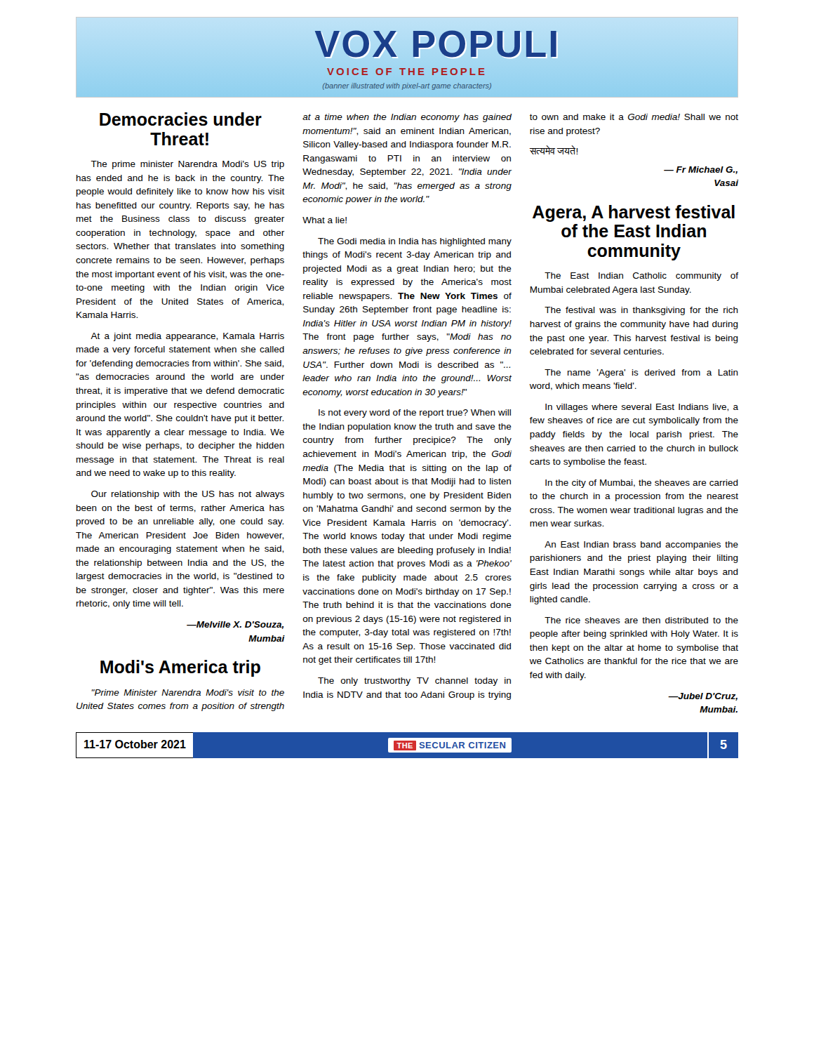VOX POPULI
Voice of the People
(banner illustrated with pixel-art game characters)
Democracies under Threat!
The prime minister Narendra Modi's US trip has ended and he is back in the country. The people would definitely like to know how his visit has benefitted our country. Reports say, he has met the Business class to discuss greater cooperation in technology, space and other sectors. Whether that translates into something concrete remains to be seen. However, perhaps the most important event of his visit, was the one-to-one meeting with the Indian origin Vice President of the United States of America, Kamala Harris.
At a joint media appearance, Kamala Harris made a very forceful statement when she called for 'defending democracies from within'. She said, "as democracies around the world are under threat, it is imperative that we defend democratic principles within our respective countries and around the world". She couldn't have put it better. It was apparently a clear message to India. We should be wise perhaps, to decipher the hidden message in that statement. The Threat is real and we need to wake up to this reality.
Our relationship with the US has not always been on the best of terms, rather America has proved to be an unreliable ally, one could say. The American President Joe Biden however, made an encouraging statement when he said, the relationship between India and the US, the largest democracies in the world, is "destined to be stronger, closer and tighter". Was this mere rhetoric, only time will tell.
—Melville X. D'Souza,
Mumbai
Modi's America trip
"Prime Minister Narendra Modi's visit to the United States comes from a position of strength at a time when the Indian economy has gained momentum!", said an eminent Indian American, Silicon Valley-based and Indiaspora founder M.R. Rangaswami to PTI in an interview on Wednesday, September 22, 2021. "India under Mr. Modi", he said, "has emerged as a strong economic power in the world."
What a lie!
The Godi media in India has highlighted many things of Modi's recent 3-day American trip and projected Modi as a great Indian hero; but the reality is expressed by the America's most reliable newspapers. The New York Times of Sunday 26th September front page headline is: India's Hitler in USA worst Indian PM in history! The front page further says, "Modi has no answers; he refuses to give press conference in USA". Further down Modi is described as "... leader who ran India into the ground!... Worst economy, worst education in 30 years!"
Is not every word of the report true? When will the Indian population know the truth and save the country from further precipice? The only achievement in Modi's American trip, the Godi media (The Media that is sitting on the lap of Modi) can boast about is that Modiji had to listen humbly to two sermons, one by President Biden on 'Mahatma Gandhi' and second sermon by the Vice President Kamala Harris on 'democracy'. The world knows today that under Modi regime both these values are bleeding profusely in India! The latest action that proves Modi as a 'Phekoo' is the fake publicity made about 2.5 crores vaccinations done on Modi's birthday on 17 Sep.! The truth behind it is that the vaccinations done on previous 2 days (15-16) were not registered in the computer, 3-day total was registered on !7th! As a result on 15-16 Sep. Those vaccinated did not get their certificates till 17th!
The only trustworthy TV channel today in India is NDTV and that too Adani Group is trying to own and make it a Godi media! Shall we not rise and protest?
सत्यमेव जयते!
— Fr Michael G.,
Vasai
Agera, A harvest festival of the East Indian community
The East Indian Catholic community of Mumbai celebrated Agera last Sunday.
The festival was in thanksgiving for the rich harvest of grains the community have had during the past one year. This harvest festival is being celebrated for several centuries.
The name 'Agera' is derived from a Latin word, which means 'field'.
In villages where several East Indians live, a few sheaves of rice are cut symbolically from the paddy fields by the local parish priest. The sheaves are then carried to the church in bullock carts to symbolise the feast.
In the city of Mumbai, the sheaves are carried to the church in a procession from the nearest cross. The women wear traditional lugras and the men wear surkas.
An East Indian brass band accompanies the parishioners and the priest playing their lilting East Indian Marathi songs while altar boys and girls lead the procession carrying a cross or a lighted candle.
The rice sheaves are then distributed to the people after being sprinkled with Holy Water. It is then kept on the altar at home to symbolise that we Catholics are thankful for the rice that we are fed with daily.
—Jubel D'Cruz,
Mumbai.
11-17 October 2021
THESECULAR CITIZEN
5